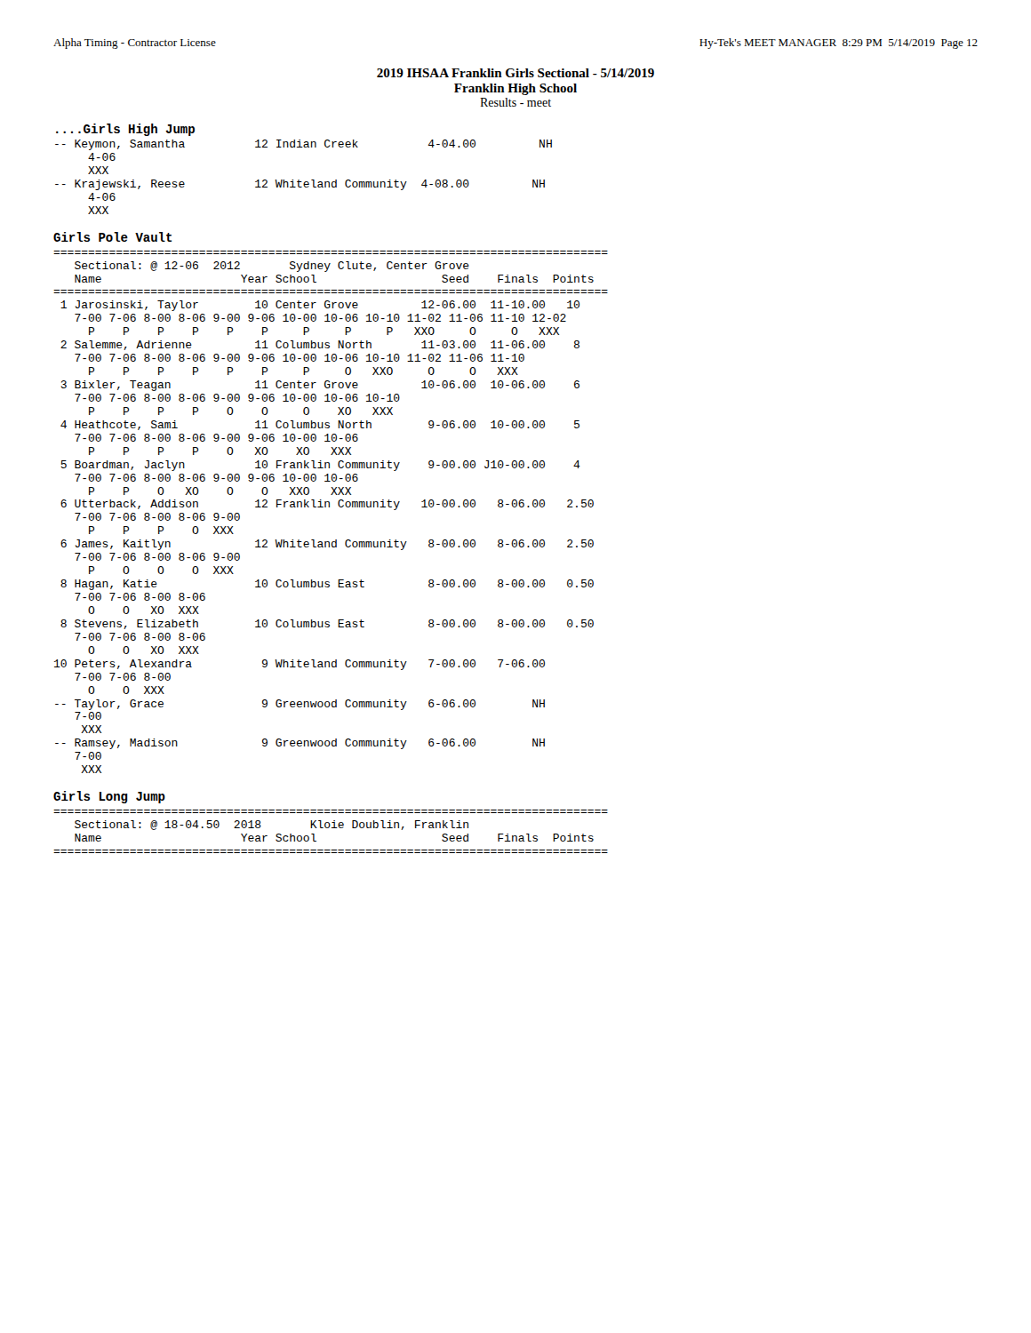Alpha Timing - Contractor License Hy-Tek's MEET MANAGER 8:29 PM 5/14/2019 Page 12
2019 IHSAA Franklin Girls Sectional - 5/14/2019
Franklin High School
Results - meet
....Girls High Jump
-- Keymon, Samantha          12 Indian Creek          4-04.00         NH
     4-06
     XXX
-- Krajewski, Reese          12 Whiteland Community  4-08.00         NH
     4-06
     XXX
Girls Pole Vault
================================================================================
   Sectional: @ 12-06  2012       Sydney Clute, Center Grove
   Name                    Year School                  Seed    Finals  Points
================================================================================
 1 Jarosinski, Taylor        10 Center Grove         12-06.00  11-10.00   10
   7-00 7-06 8-00 8-06 9-00 9-06 10-00 10-06 10-10 11-02 11-06 11-10 12-02
     P    P    P    P    P    P     P     P     P   XXO     O     O   XXX
 2 Salemme, Adrienne         11 Columbus North       11-03.00  11-06.00    8
   7-00 7-06 8-00 8-06 9-00 9-06 10-00 10-06 10-10 11-02 11-06 11-10
     P    P    P    P    P    P     P     O   XXO     O     O   XXX
 3 Bixler, Teagan            11 Center Grove         10-06.00  10-06.00    6
   7-00 7-06 8-00 8-06 9-00 9-06 10-00 10-06 10-10
     P    P    P    P    O    O     O    XO   XXX
 4 Heathcote, Sami           11 Columbus North        9-06.00  10-00.00    5
   7-00 7-06 8-00 8-06 9-00 9-06 10-00 10-06
     P    P    P    P    O   XO    XO   XXX
 5 Boardman, Jaclyn          10 Franklin Community    9-00.00 J10-00.00    4
   7-00 7-06 8-00 8-06 9-00 9-06 10-00 10-06
     P    P    O   XO    O    O   XXO   XXX
 6 Utterback, Addison        12 Franklin Community   10-00.00   8-06.00   2.50
   7-00 7-06 8-00 8-06 9-00
     P    P    P    O  XXX
 6 James, Kaitlyn            12 Whiteland Community   8-00.00   8-06.00   2.50
   7-00 7-06 8-00 8-06 9-00
     P    O    O    O  XXX
 8 Hagan, Katie              10 Columbus East         8-00.00   8-00.00   0.50
   7-00 7-06 8-00 8-06
     O    O   XO  XXX
 8 Stevens, Elizabeth        10 Columbus East         8-00.00   8-00.00   0.50
   7-00 7-06 8-00 8-06
     O    O   XO  XXX
10 Peters, Alexandra          9 Whiteland Community   7-00.00   7-06.00
   7-00 7-06 8-00
     O    O  XXX
-- Taylor, Grace              9 Greenwood Community   6-06.00        NH
   7-00
    XXX
-- Ramsey, Madison            9 Greenwood Community   6-06.00        NH
   7-00
    XXX
Girls Long Jump
================================================================================
   Sectional: @ 18-04.50  2018       Kloie Doublin, Franklin
   Name                    Year School                  Seed    Finals  Points
================================================================================